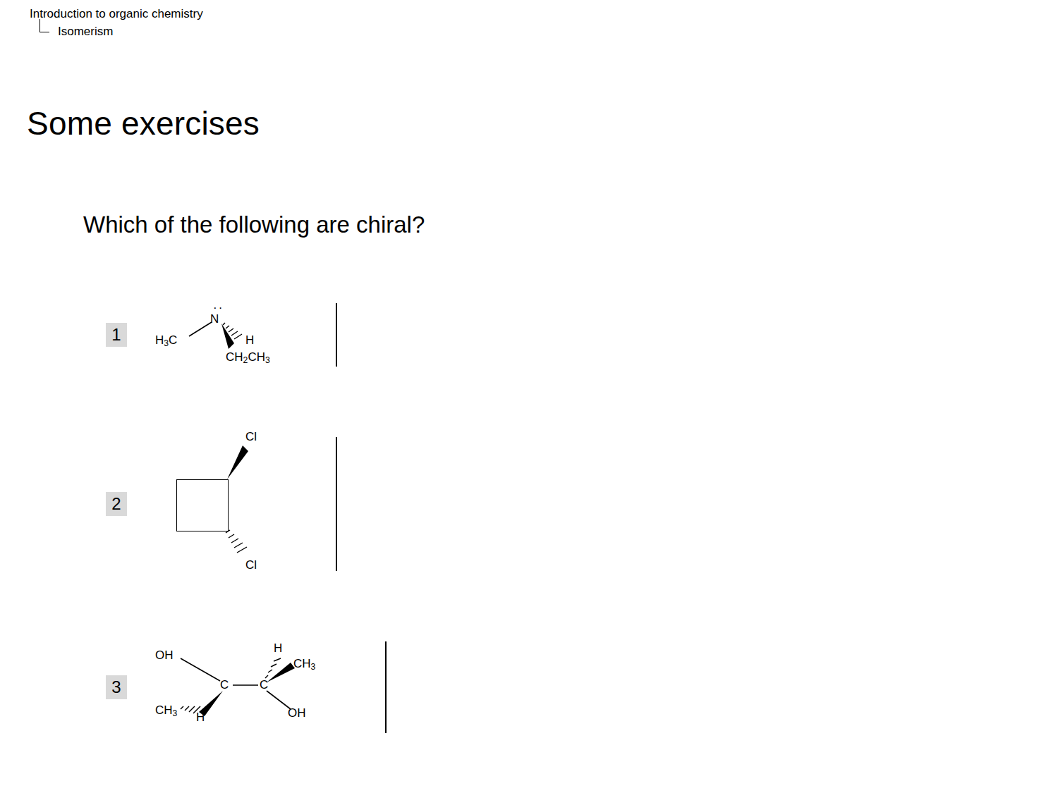Introduction to organic chemistry Isomerism
Some exercises
Which of the following are chiral?
1
·· N H3C H CH2CH3
2
Cl Cl
3
OH CH3 H C C H CH3 OH